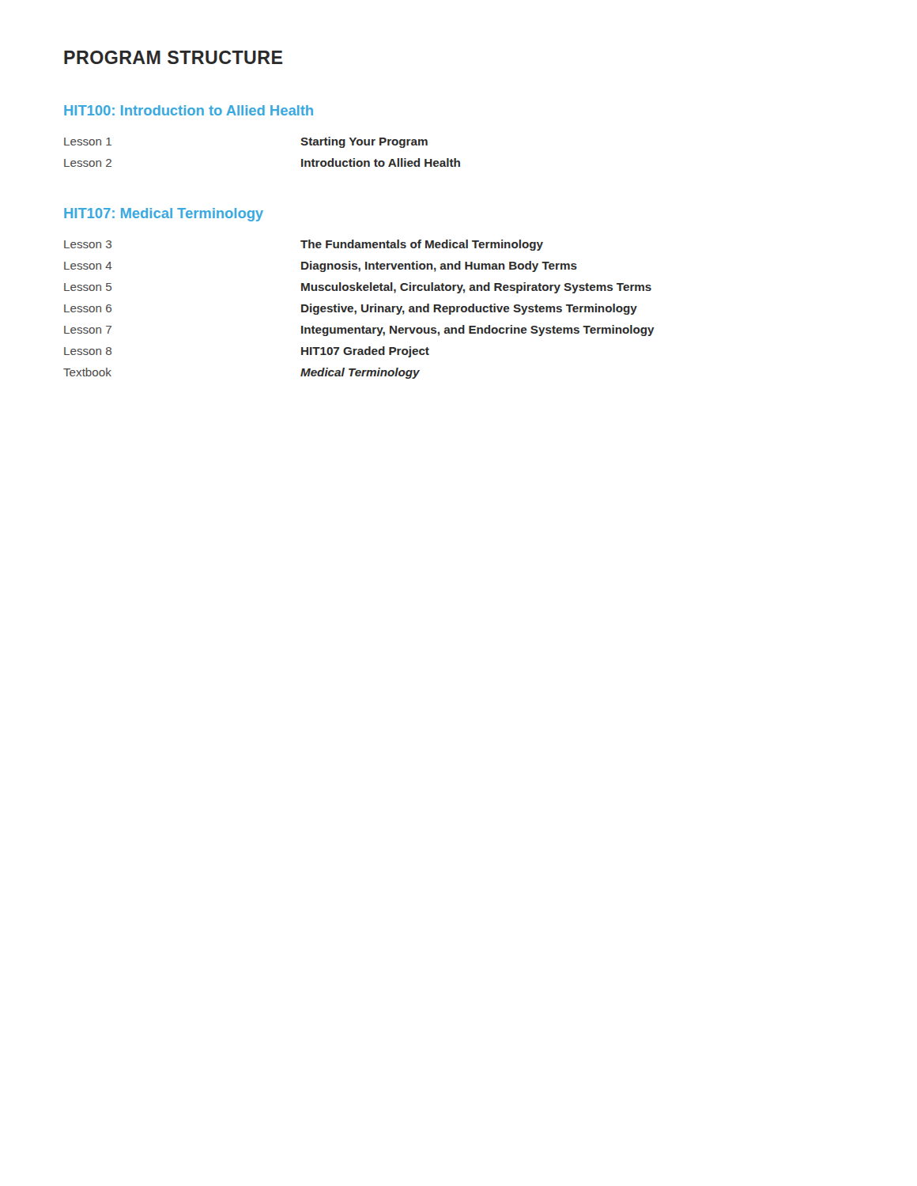PROGRAM STRUCTURE
HIT100: Introduction to Allied Health
| Lesson 1 | Starting Your Program |
| Lesson 2 | Introduction to Allied Health |
HIT107: Medical Terminology
| Lesson 3 | The Fundamentals of Medical Terminology |
| Lesson 4 | Diagnosis, Intervention, and Human Body Terms |
| Lesson 5 | Musculoskeletal, Circulatory, and Respiratory Systems Terms |
| Lesson 6 | Digestive, Urinary, and Reproductive Systems Terminology |
| Lesson 7 | Integumentary, Nervous, and Endocrine Systems Terminology |
| Lesson 8 | HIT107 Graded Project |
| Textbook | Medical Terminology |